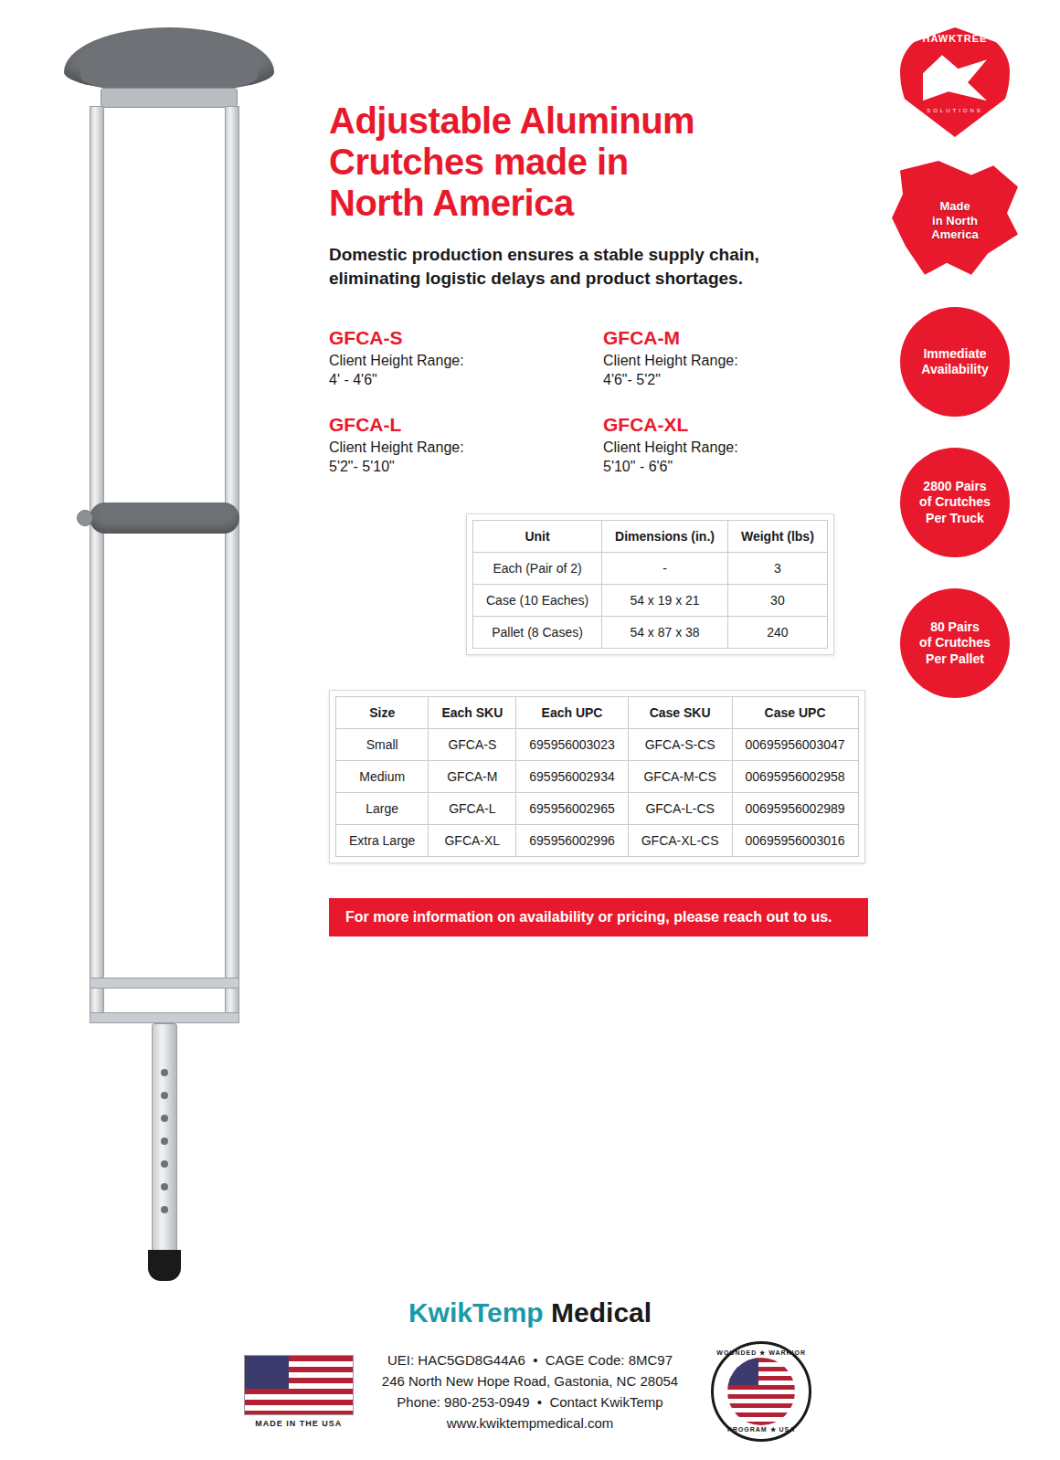Adjustable Aluminum
Crutches made in
North America
Domestic production ensures a stable supply chain, eliminating logistic delays and product shortages.
GFCA-S
Client Height Range:
4' - 4'6"
GFCA-M
Client Height Range:
4'6"- 5'2"
GFCA-L
Client Height Range:
5'2"- 5'10"
GFCA-XL
Client Height Range:
5'10" - 6'6"
| Unit | Dimensions (in.) | Weight (lbs) |
| --- | --- | --- |
| Each (Pair of 2) | - | 3 |
| Case (10 Eaches) | 54 x 19 x 21 | 30 |
| Pallet (8 Cases) | 54 x 87 x 38 | 240 |
| Size | Each SKU | Each UPC | Case SKU | Case UPC |
| --- | --- | --- | --- | --- |
| Small | GFCA-S | 695956003023 | GFCA-S-CS | 00695956003047 |
| Medium | GFCA-M | 695956002934 | GFCA-M-CS | 00695956002958 |
| Large | GFCA-L | 695956002965 | GFCA-L-CS | 00695956002989 |
| Extra Large | GFCA-XL | 695956002996 | GFCA-XL-CS | 00695956003016 |
For more information on availability or pricing, please reach out to us.
HAWKTREE
SOLUTIONS
Made
in North
America
Immediate
Availability
2800 Pairs
of Crutches
Per Truck
80 Pairs
of Crutches
Per Pallet
KwikTemp Medical
MADE IN THE USA
UEI: HAC5GD8G44A6 • CAGE Code: 8MC97
246 North New Hope Road, Gastonia, NC 28054
Phone: 980-253-0949 • Contact KwikTemp
www.kwiktempmedical.com
WOUNDED ★ WARRIOR
PROGRAM ★ USA